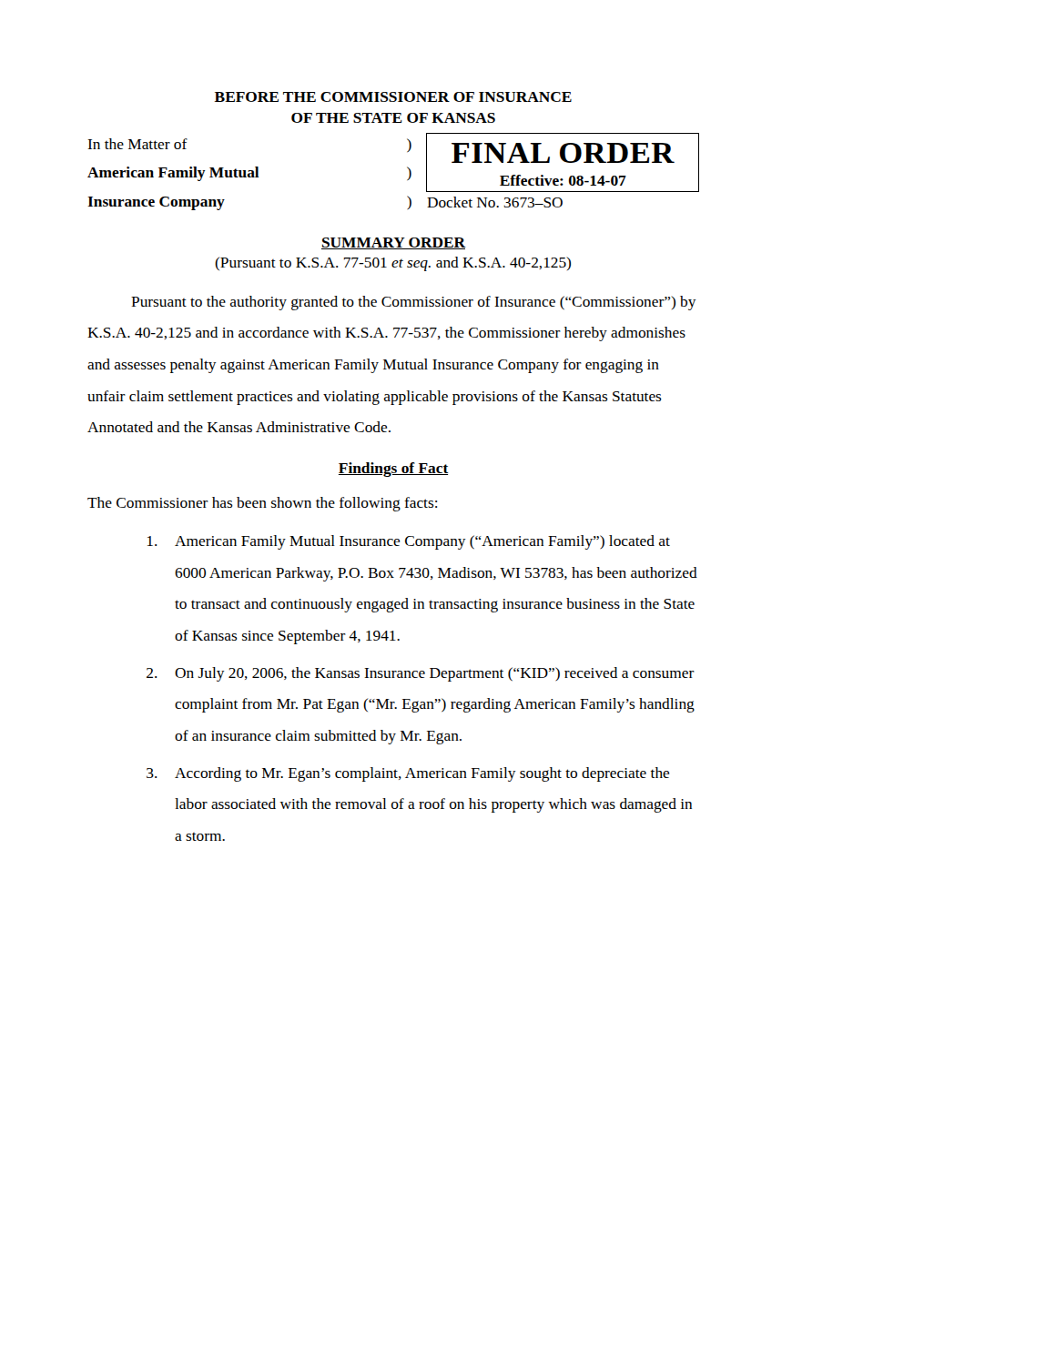BEFORE THE COMMISSIONER OF INSURANCE
OF THE STATE OF KANSAS
| In the Matter of | ) | FINAL ORDER Effective: 08-14-07 |
| American Family Mutual | ) |
| Insurance Company | ) | Docket No. 3673–SO |
SUMMARY ORDER
(Pursuant to K.S.A. 77-501 et seq. and K.S.A. 40-2,125)
Pursuant to the authority granted to the Commissioner of Insurance (“Commissioner”) by K.S.A. 40-2,125 and in accordance with K.S.A. 77-537, the Commissioner hereby admonishes and assesses penalty against American Family Mutual Insurance Company for engaging in unfair claim settlement practices and violating applicable provisions of the Kansas Statutes Annotated and the Kansas Administrative Code.
Findings of Fact
The Commissioner has been shown the following facts:
American Family Mutual Insurance Company (“American Family”) located at 6000 American Parkway, P.O. Box 7430, Madison, WI 53783, has been authorized to transact and continuously engaged in transacting insurance business in the State of Kansas since September 4, 1941.
On July 20, 2006, the Kansas Insurance Department (“KID”) received a consumer complaint from Mr. Pat Egan (“Mr. Egan”) regarding American Family’s handling of an insurance claim submitted by Mr. Egan.
According to Mr. Egan’s complaint, American Family sought to depreciate the labor associated with the removal of a roof on his property which was damaged in a storm.